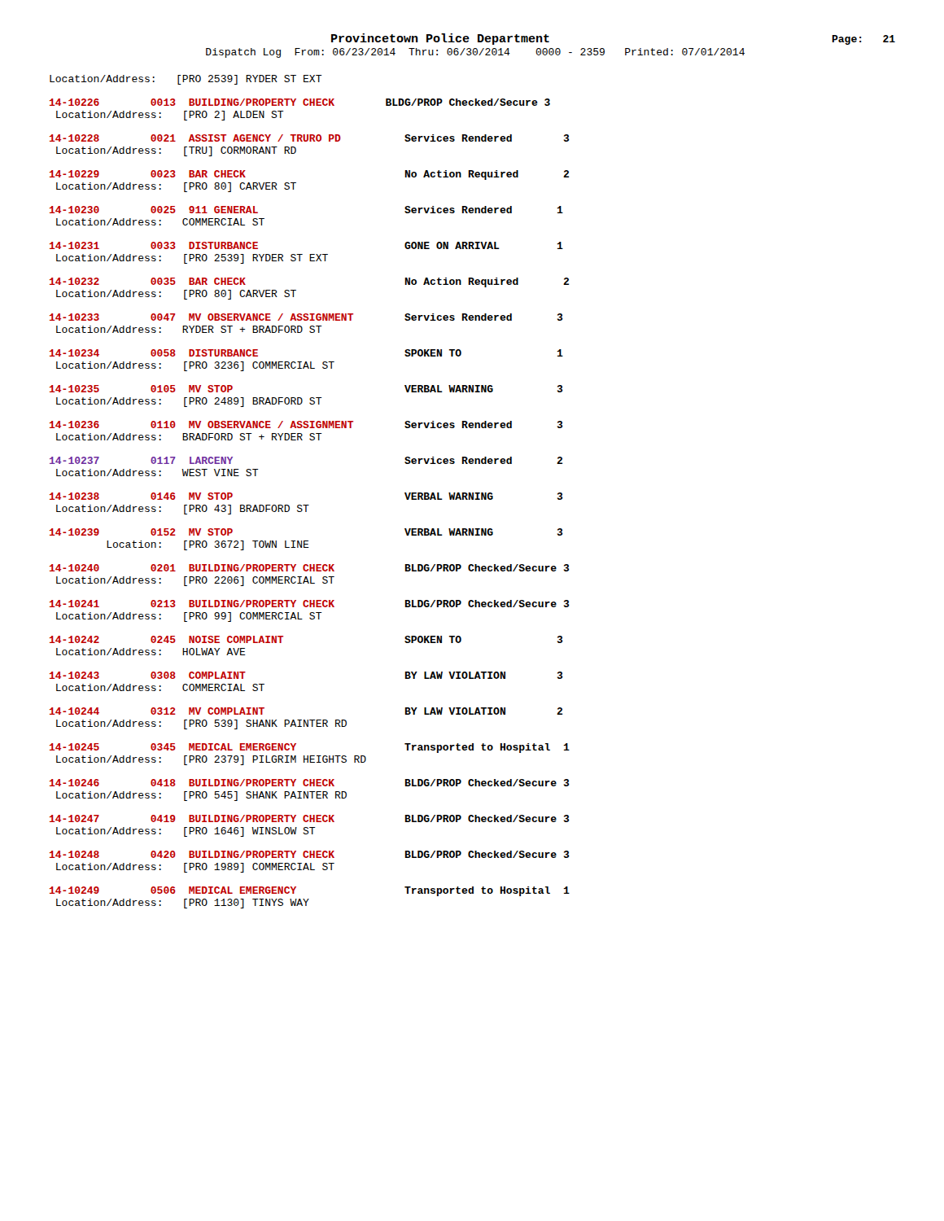Provincetown Police Department
Page: 21
Dispatch Log From: 06/23/2014 Thru: 06/30/2014 0000 - 2359 Printed: 07/01/2014
Location/Address: [PRO 2539] RYDER ST EXT
14-10226 0013 BUILDING/PROPERTY CHECK BLDG/PROP Checked/Secure 3
Location/Address: [PRO 2] ALDEN ST
14-10228 0021 ASSIST AGENCY / TRURO PD Services Rendered 3
Location/Address: [TRU] CORMORANT RD
14-10229 0023 BAR CHECK No Action Required 2
Location/Address: [PRO 80] CARVER ST
14-10230 0025 911 GENERAL Services Rendered 1
Location/Address: COMMERCIAL ST
14-10231 0033 DISTURBANCE GONE ON ARRIVAL 1
Location/Address: [PRO 2539] RYDER ST EXT
14-10232 0035 BAR CHECK No Action Required 2
Location/Address: [PRO 80] CARVER ST
14-10233 0047 MV OBSERVANCE / ASSIGNMENT Services Rendered 3
Location/Address: RYDER ST + BRADFORD ST
14-10234 0058 DISTURBANCE SPOKEN TO 1
Location/Address: [PRO 3236] COMMERCIAL ST
14-10235 0105 MV STOP VERBAL WARNING 3
Location/Address: [PRO 2489] BRADFORD ST
14-10236 0110 MV OBSERVANCE / ASSIGNMENT Services Rendered 3
Location/Address: BRADFORD ST + RYDER ST
14-10237 0117 LARCENY Services Rendered 2
Location/Address: WEST VINE ST
14-10238 0146 MV STOP VERBAL WARNING 3
Location/Address: [PRO 43] BRADFORD ST
14-10239 0152 MV STOP VERBAL WARNING 3
Location: [PRO 3672] TOWN LINE
14-10240 0201 BUILDING/PROPERTY CHECK BLDG/PROP Checked/Secure 3
Location/Address: [PRO 2206] COMMERCIAL ST
14-10241 0213 BUILDING/PROPERTY CHECK BLDG/PROP Checked/Secure 3
Location/Address: [PRO 99] COMMERCIAL ST
14-10242 0245 NOISE COMPLAINT SPOKEN TO 3
Location/Address: HOLWAY AVE
14-10243 0308 COMPLAINT BY LAW VIOLATION 3
Location/Address: COMMERCIAL ST
14-10244 0312 MV COMPLAINT BY LAW VIOLATION 2
Location/Address: [PRO 539] SHANK PAINTER RD
14-10245 0345 MEDICAL EMERGENCY Transported to Hospital 1
Location/Address: [PRO 2379] PILGRIM HEIGHTS RD
14-10246 0418 BUILDING/PROPERTY CHECK BLDG/PROP Checked/Secure 3
Location/Address: [PRO 545] SHANK PAINTER RD
14-10247 0419 BUILDING/PROPERTY CHECK BLDG/PROP Checked/Secure 3
Location/Address: [PRO 1646] WINSLOW ST
14-10248 0420 BUILDING/PROPERTY CHECK BLDG/PROP Checked/Secure 3
Location/Address: [PRO 1989] COMMERCIAL ST
14-10249 0506 MEDICAL EMERGENCY Transported to Hospital 1
Location/Address: [PRO 1130] TINYS WAY